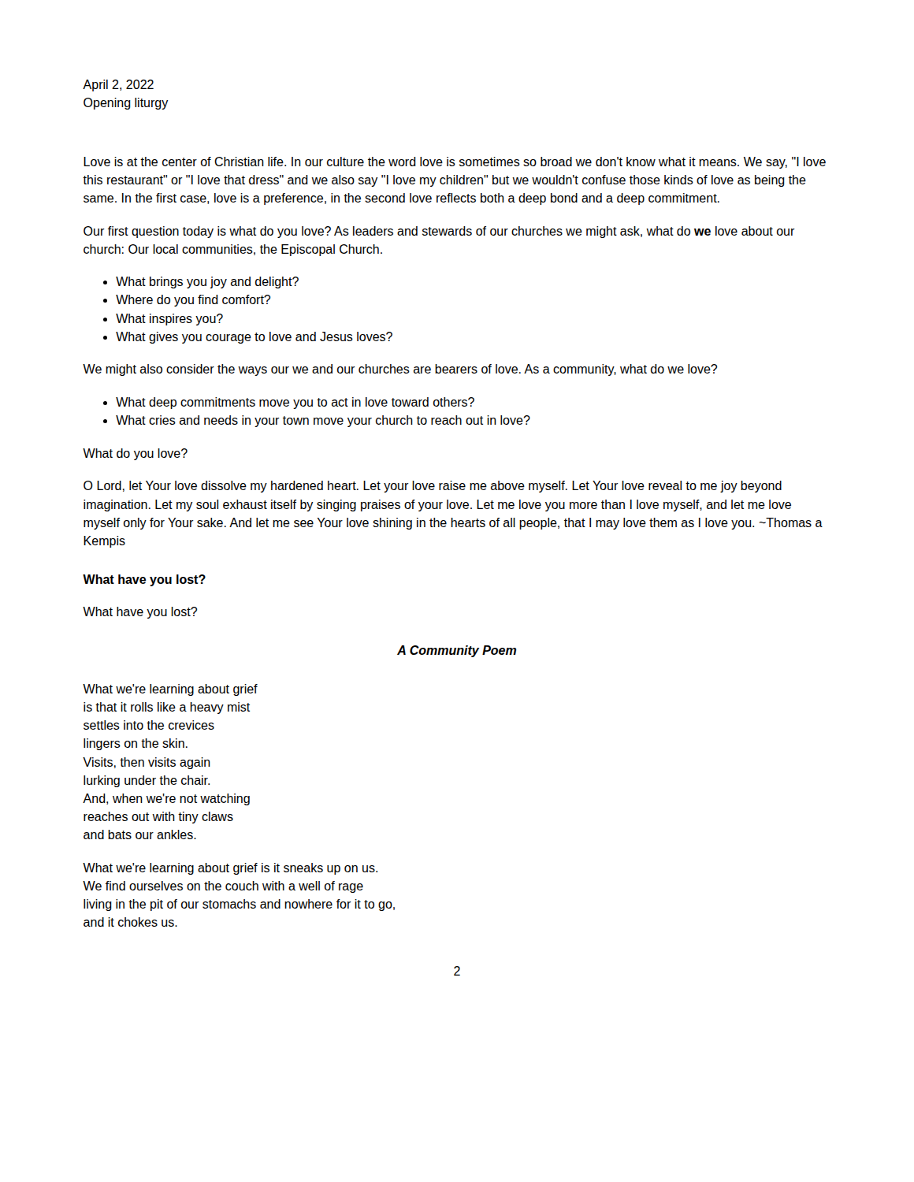April 2, 2022
Opening liturgy
Love is at the center of Christian life. In our culture the word love is sometimes so broad we don't know what it means. We say, "I love this restaurant" or "I love that dress" and we also say "I love my children" but we wouldn't confuse those kinds of love as being the same. In the first case, love is a preference, in the second love reflects both a deep bond and a deep commitment.
Our first question today is what do you love? As leaders and stewards of our churches we might ask, what do we love about our church: Our local communities, the Episcopal Church.
What brings you joy and delight?
Where do you find comfort?
What inspires you?
What gives you courage to love and Jesus loves?
We might also consider the ways our we and our churches are bearers of love. As a community, what do we love?
What deep commitments move you to act in love toward others?
What cries and needs in your town move your church to reach out in love?
What do you love?
O Lord, let Your love dissolve my hardened heart. Let your love raise me above myself. Let Your love reveal to me joy beyond imagination. Let my soul exhaust itself by singing praises of your love. Let me love you more than I love myself, and let me love myself only for Your sake. And let me see Your love shining in the hearts of all people, that I may love them as I love you. ~Thomas a Kempis
What have you lost?
What have you lost?
A Community Poem
What we're learning about grief
is that it rolls like a heavy mist
settles into the crevices
lingers on the skin.
Visits, then visits again
lurking under the chair.
And, when we're not watching
reaches out with tiny claws
and bats our ankles.
What we're learning about grief is it sneaks up on us.
We find ourselves on the couch with a well of rage
living in the pit of our stomachs and nowhere for it to go,
and it chokes us.
2